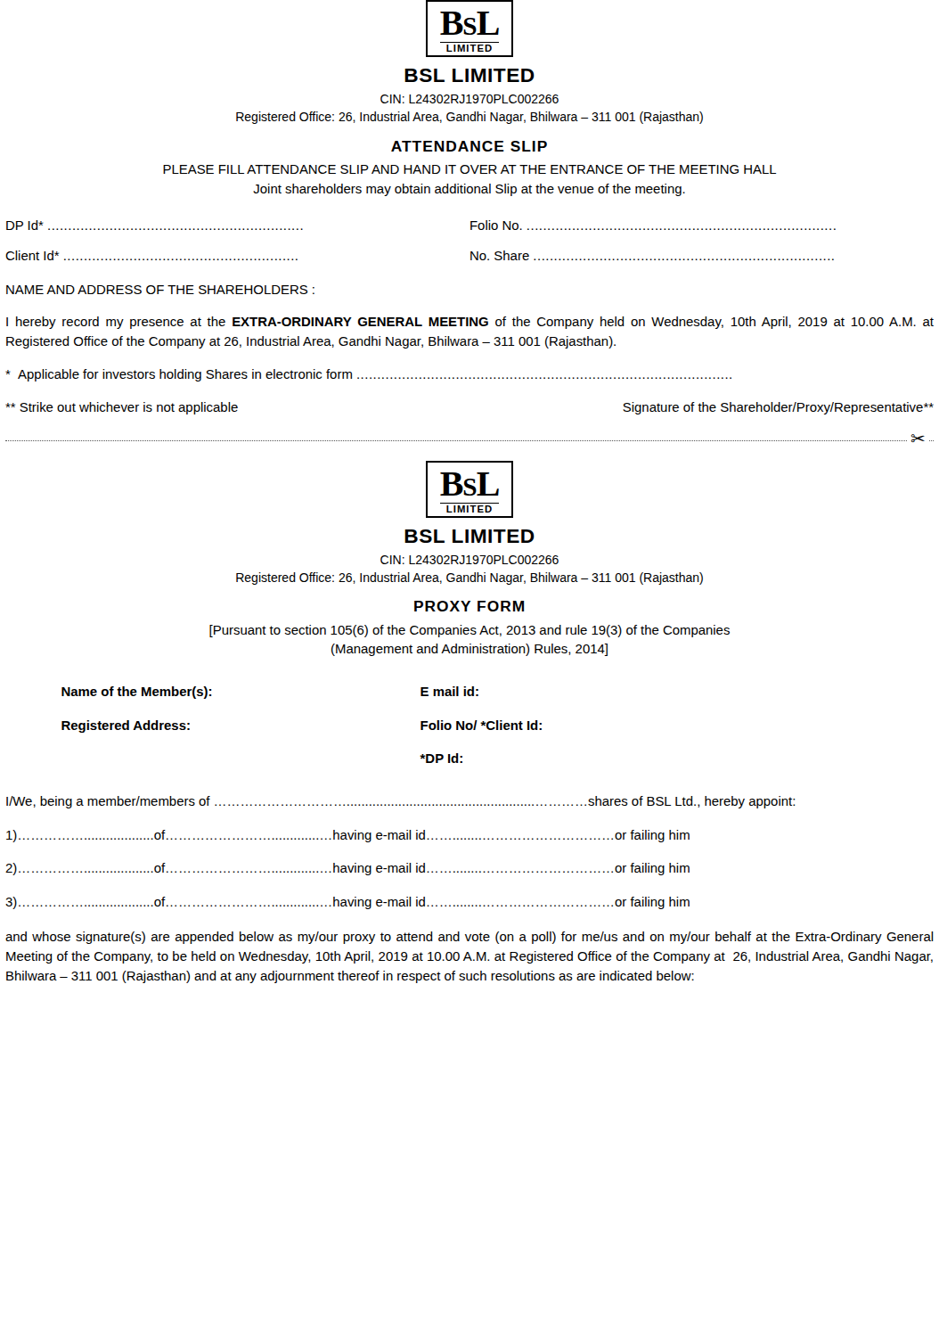BSL
LIMITED
BSL LIMITED
CIN: L24302RJ1970PLC002266
Registered Office: 26, Industrial Area, Gandhi Nagar, Bhilwara – 311 001 (Rajasthan)
ATTENDANCE SLIP
PLEASE FILL ATTENDANCE SLIP AND HAND IT OVER AT THE ENTRANCE OF THE MEETING HALL
Joint shareholders may obtain additional Slip at the venue of the meeting.
| DP Id* .............................................................. | Folio No. ........................................................................... |
| Client Id* ......................................................... | No. Share ......................................................................... |
NAME AND ADDRESS OF THE SHAREHOLDERS :
I hereby record my presence at the EXTRA-ORDINARY GENERAL MEETING of the Company held on Wednesday, 10th April, 2019 at 10.00 A.M. at Registered Office of the Company at 26, Industrial Area, Gandhi Nagar, Bhilwara – 311 001 (Rajasthan).
* Applicable for investors holding Shares in electronic form ...........................................................................................
** Strike out whichever is not applicable
Signature of the Shareholder/Proxy/Representative**
✂
BSL
LIMITED
BSL LIMITED
CIN: L24302RJ1970PLC002266
Registered Office: 26, Industrial Area, Gandhi Nagar, Bhilwara – 311 001 (Rajasthan)
PROXY FORM
[Pursuant to section 105(6) of the Companies Act, 2013 and rule 19(3) of the Companies
(Management and Administration) Rules, 2014]
| Name of the Member(s): | E mail id: |
| Registered Address: | Folio No/ *Client Id: |
| | *DP Id: |
I/We, being a member/members of …………………………...................................................…………shares of BSL Ltd., hereby appoint:
1)……………...................of…………………….............…having e-mail id……........…………………………or failing him
2)……………...................of…………………….............…having e-mail id……........…………………………or failing him
3)……………...................of…………………….............…having e-mail id……........…………………………or failing him
and whose signature(s) are appended below as my/our proxy to attend and vote (on a poll) for me/us and on my/our behalf at the Extra-Ordinary General Meeting of the Company, to be held on Wednesday, 10th April, 2019 at 10.00 A.M. at Registered Office of the Company at 26, Industrial Area, Gandhi Nagar, Bhilwara – 311 001 (Rajasthan) and at any adjournment thereof in respect of such resolutions as are indicated below: